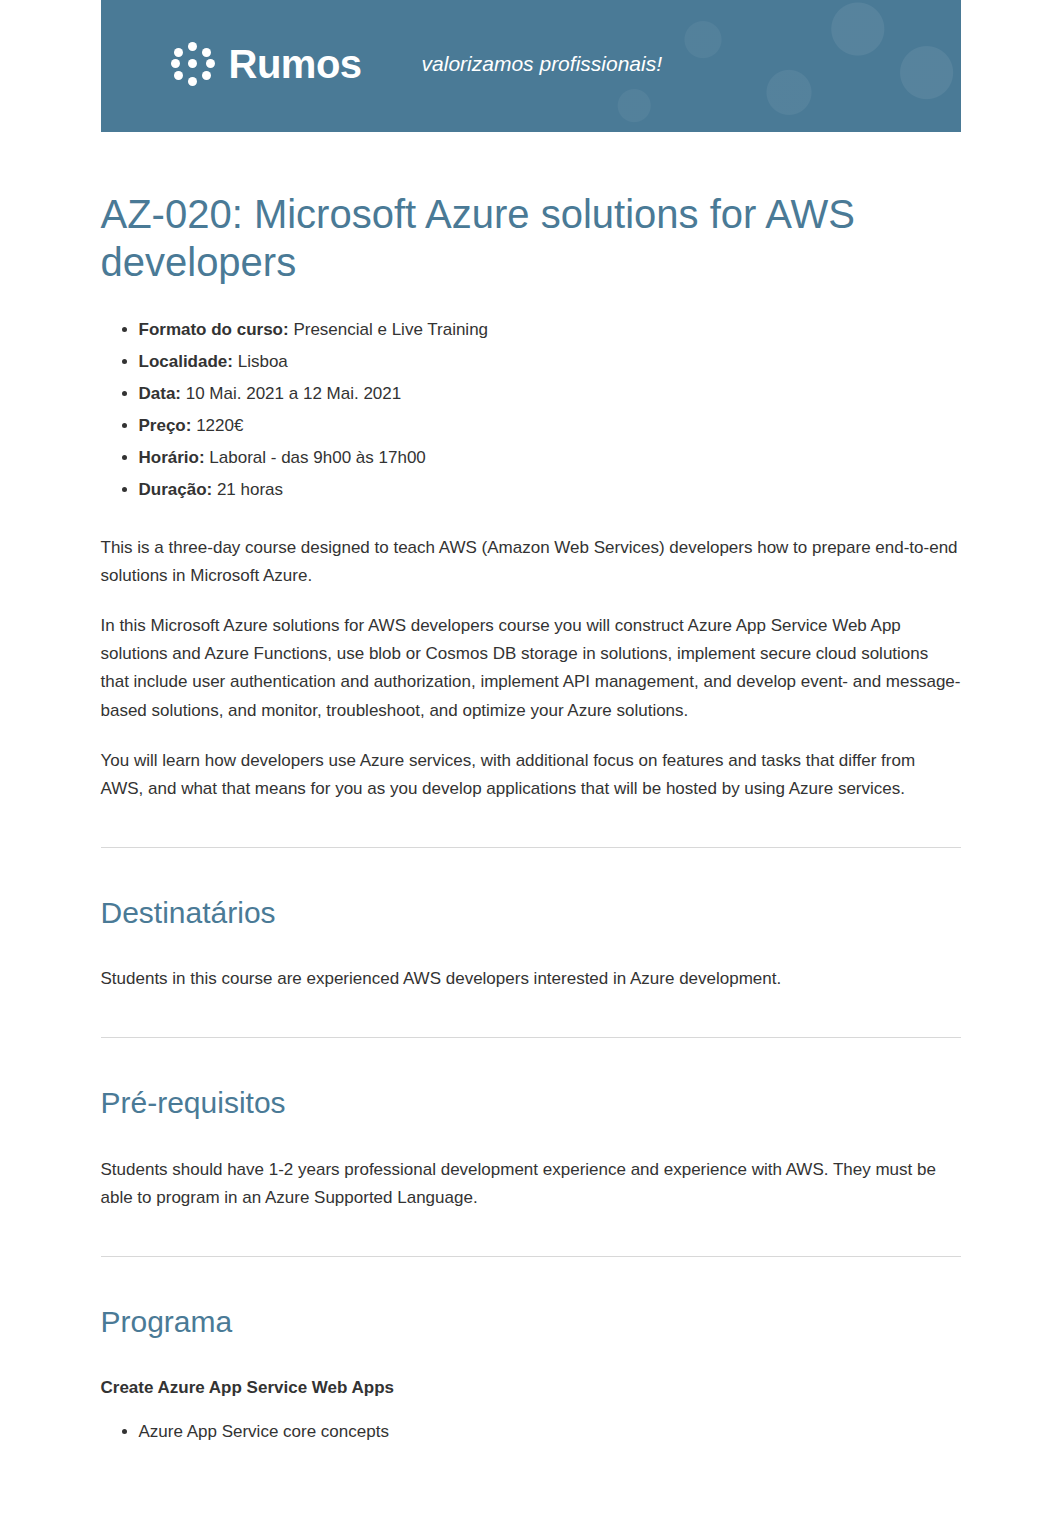Rumos
valorizamos profissionais!
AZ-020: Microsoft Azure solutions for AWS developers
Formato do curso: Presencial e Live Training
Localidade: Lisboa
Data: 10 Mai. 2021 a 12 Mai. 2021
Preço: 1220€
Horário: Laboral - das 9h00 às 17h00
Duração: 21 horas
This is a three-day course designed to teach AWS (Amazon Web Services) developers how to prepare end-to-end solutions in Microsoft Azure.
In this Microsoft Azure solutions for AWS developers course you will construct Azure App Service Web App solutions and Azure Functions, use blob or Cosmos DB storage in solutions, implement secure cloud solutions that include user authentication and authorization, implement API management, and develop event- and message-based solutions, and monitor, troubleshoot, and optimize your Azure solutions.
You will learn how developers use Azure services, with additional focus on features and tasks that differ from AWS, and what that means for you as you develop applications that will be hosted by using Azure services.
Destinatários
Students in this course are experienced AWS developers interested in Azure development.
Pré-requisitos
Students should have 1-2 years professional development experience and experience with AWS. They must be able to program in an Azure Supported Language.
Programa
Create Azure App Service Web Apps
Azure App Service core concepts